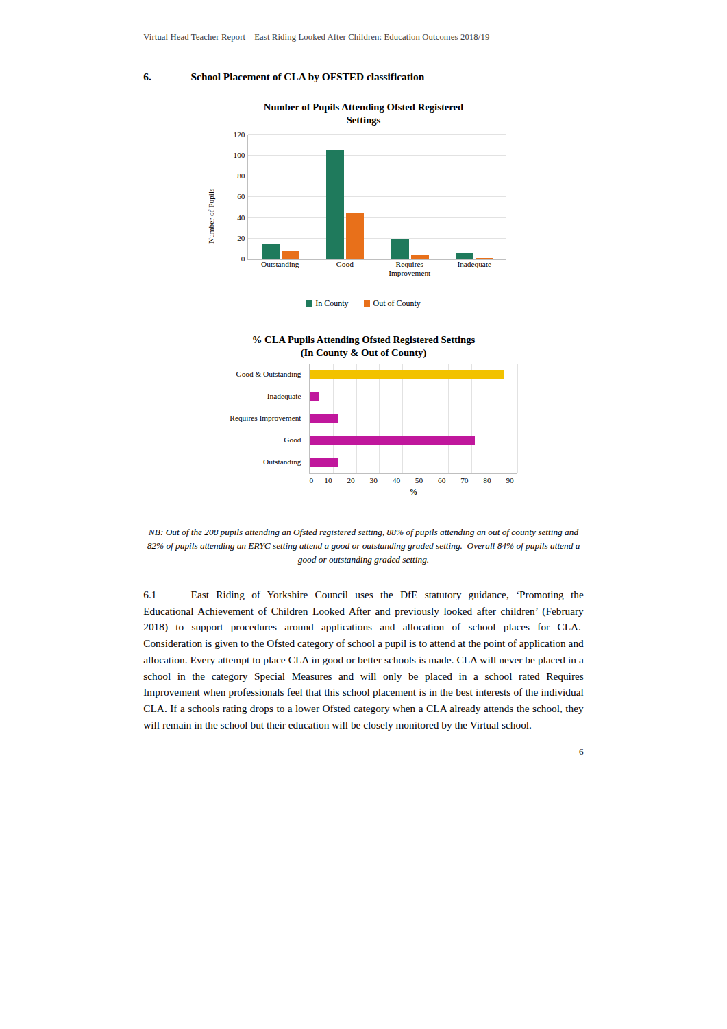Virtual Head Teacher Report – East Riding Looked After Children: Education Outcomes 2018/19
6. School Placement of CLA by OFSTED classification
Number of Pupils Attending Ofsted Registered
Settings
Number of Pupils
0
20
40
60
80
100
120
Outstanding Good Requires
Improvement Inadequate
In County Out of County
% CLA Pupils Attending Ofsted Registered Settings
(In County & Out of County)
Good & Outstanding
Inadequate
Requires Improvement
Good
Outstanding
010203040 5060708090
%
NB: Out of the 208 pupils attending an Ofsted registered setting, 88% of pupils attending an out of county setting and 82% of pupils attending an ERYC setting attend a good or outstanding graded setting. Overall 84% of pupils attend a good or outstanding graded setting.
6.1 East Riding of Yorkshire Council uses the DfE statutory guidance, ‘Promoting the Educational Achievement of Children Looked After and previously looked after children’ (February 2018) to support procedures around applications and allocation of school places for CLA. Consideration is given to the Ofsted category of school a pupil is to attend at the point of application and allocation. Every attempt to place CLA in good or better schools is made. CLA will never be placed in a school in the category Special Measures and will only be placed in a school rated Requires Improvement when professionals feel that this school placement is in the best interests of the individual CLA. If a schools rating drops to a lower Ofsted category when a CLA already attends the school, they will remain in the school but their education will be closely monitored by the Virtual school.
6